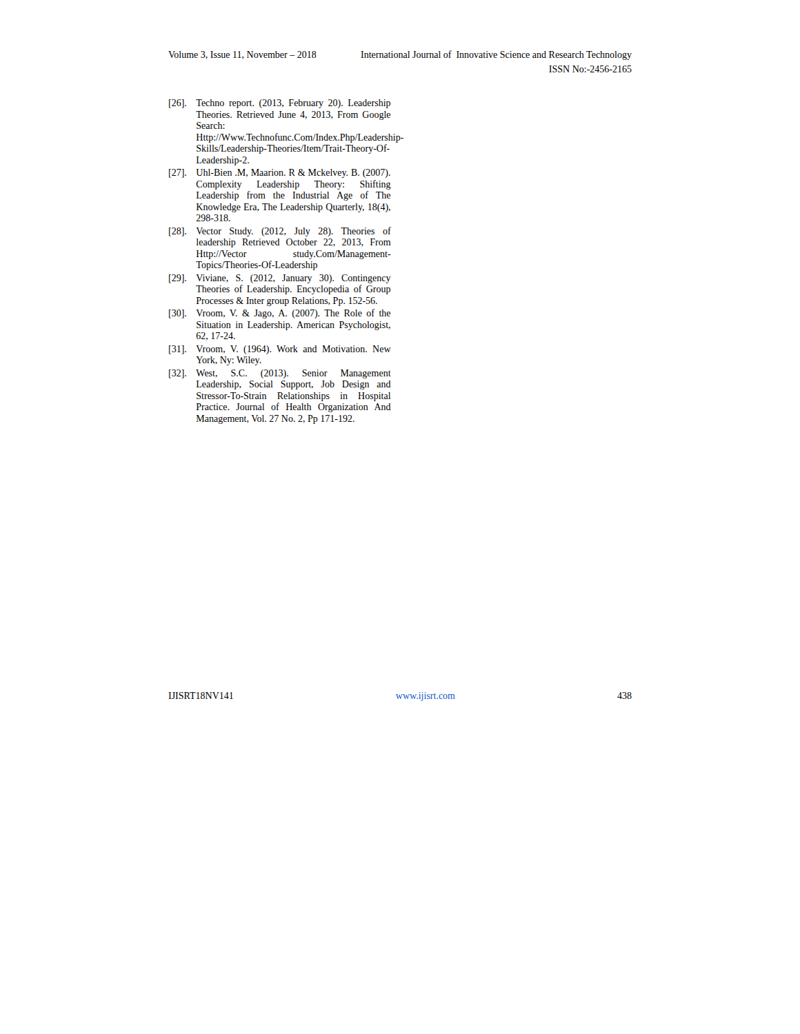Volume 3, Issue 11, November – 2018
International Journal of Innovative Science and Research Technology
ISSN No:-2456-2165
[26]. Techno report. (2013, February 20). Leadership Theories. Retrieved June 4, 2013, From Google Search: Http://Www.Technofunc.Com/Index.Php/Leadership-Skills/Leadership-Theories/Item/Trait-Theory-Of-Leadership-2.
[27]. Uhl-Bien .M, Maarion. R & Mckelvey. B. (2007). Complexity Leadership Theory: Shifting Leadership from the Industrial Age of The Knowledge Era, The Leadership Quarterly, 18(4), 298-318.
[28]. Vector Study. (2012, July 28). Theories of leadership Retrieved October 22, 2013, From Http://Vector study.Com/Management-Topics/Theories-Of-Leadership
[29]. Viviane, S. (2012, January 30). Contingency Theories of Leadership. Encyclopedia of Group Processes & Inter group Relations, Pp. 152-56.
[30]. Vroom, V. & Jago, A. (2007). The Role of the Situation in Leadership. American Psychologist, 62, 17-24.
[31]. Vroom, V. (1964). Work and Motivation. New York, Ny: Wiley.
[32]. West, S.C. (2013). Senior Management Leadership, Social Support, Job Design and Stressor-To-Strain Relationships in Hospital Practice. Journal of Health Organization And Management, Vol. 27 No. 2, Pp 171-192.
IJISRT18NV141
www.ijisrt.com
438